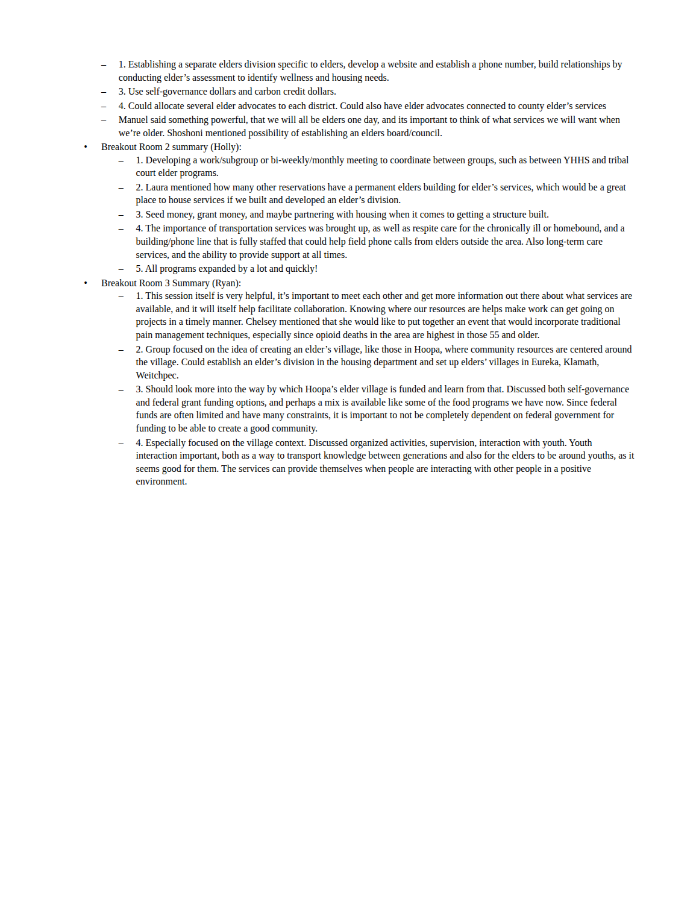1. Establishing a separate elders division specific to elders, develop a website and establish a phone number, build relationships by conducting elder’s assessment to identify wellness and housing needs.
3. Use self-governance dollars and carbon credit dollars.
4. Could allocate several elder advocates to each district. Could also have elder advocates connected to county elder’s services
Manuel said something powerful, that we will all be elders one day, and its important to think of what services we will want when we’re older. Shoshoni mentioned possibility of establishing an elders board/council.
Breakout Room 2 summary (Holly):
1. Developing a work/subgroup or bi-weekly/monthly meeting to coordinate between groups, such as between YHHS and tribal court elder programs.
2. Laura mentioned how many other reservations have a permanent elders building for elder’s services, which would be a great place to house services if we built and developed an elder’s division.
3. Seed money, grant money, and maybe partnering with housing when it comes to getting a structure built.
4. The importance of transportation services was brought up, as well as respite care for the chronically ill or homebound, and a building/phone line that is fully staffed that could help field phone calls from elders outside the area. Also long-term care services, and the ability to provide support at all times.
5. All programs expanded by a lot and quickly!
Breakout Room 3 Summary (Ryan):
1. This session itself is very helpful, it’s important to meet each other and get more information out there about what services are available, and it will itself help facilitate collaboration. Knowing where our resources are helps make work can get going on projects in a timely manner. Chelsey mentioned that she would like to put together an event that would incorporate traditional pain management techniques, especially since opioid deaths in the area are highest in those 55 and older.
2. Group focused on the idea of creating an elder’s village, like those in Hoopa, where community resources are centered around the village. Could establish an elder’s division in the housing department and set up elders’ villages in Eureka, Klamath, Weitchpec.
3. Should look more into the way by which Hoopa’s elder village is funded and learn from that. Discussed both self-governance and federal grant funding options, and perhaps a mix is available like some of the food programs we have now. Since federal funds are often limited and have many constraints, it is important to not be completely dependent on federal government for funding to be able to create a good community.
4. Especially focused on the village context. Discussed organized activities, supervision, interaction with youth. Youth interaction important, both as a way to transport knowledge between generations and also for the elders to be around youths, as it seems good for them. The services can provide themselves when people are interacting with other people in a positive environment.